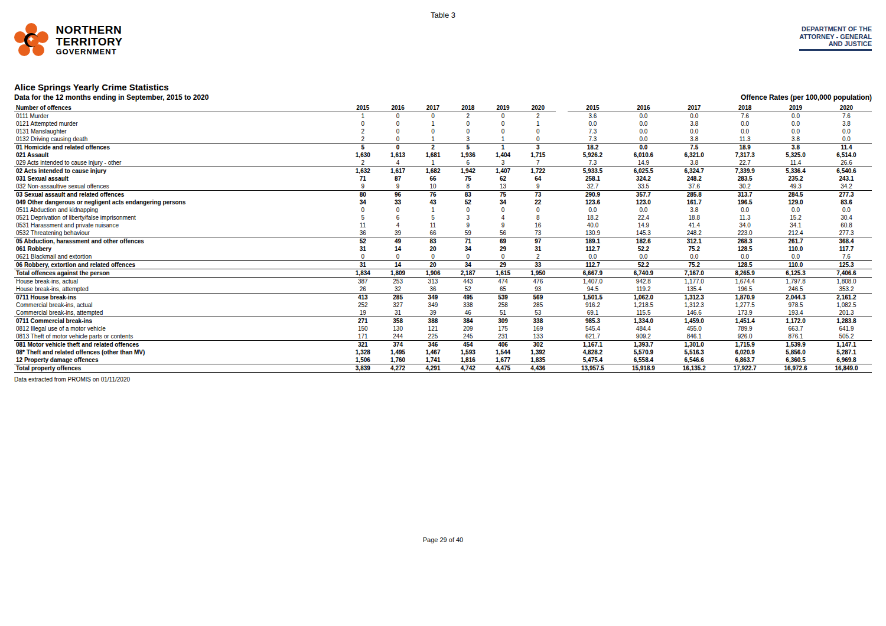Table 3
✦
NORTHERN
TERRITORY
GOVERNMENT
DEPARTMENT OF THE
ATTORNEY - GENERAL
AND JUSTICE
Alice Springs Yearly Crime Statistics
Data for the 12 months ending in September, 2015 to 2020
Offence Rates (per 100,000 population)
| Number of offences | 2015 | 2016 | 2017 | 2018 | 2019 | 2020 | | 2015 | 2016 | 2017 | 2018 | 2019 | 2020 |
| --- | --- | --- | --- | --- | --- | --- | --- | --- | --- | --- | --- | --- | --- |
| 0111 Murder | 1 | 0 | 0 | 2 | 0 | 2 | | 3.6 | 0.0 | 0.0 | 7.6 | 0.0 | 7.6 |
| 0121 Attempted murder | 0 | 0 | 1 | 0 | 0 | 1 | | 0.0 | 0.0 | 3.8 | 0.0 | 0.0 | 3.8 |
| 0131 Manslaughter | 2 | 0 | 0 | 0 | 0 | 0 | | 7.3 | 0.0 | 0.0 | 0.0 | 0.0 | 0.0 |
| 0132 Driving causing death | 2 | 0 | 1 | 3 | 1 | 0 | | 7.3 | 0.0 | 3.8 | 11.3 | 3.8 | 0.0 |
| 01 Homicide and related offences | 5 | 0 | 2 | 5 | 1 | 3 | | 18.2 | 0.0 | 7.5 | 18.9 | 3.8 | 11.4 |
| 021 Assault | 1,630 | 1,613 | 1,681 | 1,936 | 1,404 | 1,715 | | 5,926.2 | 6,010.6 | 6,321.0 | 7,317.3 | 5,325.0 | 6,514.0 |
| 029 Acts intended to cause injury - other | 2 | 4 | 1 | 6 | 3 | 7 | | 7.3 | 14.9 | 3.8 | 22.7 | 11.4 | 26.6 |
| 02 Acts intended to cause injury | 1,632 | 1,617 | 1,682 | 1,942 | 1,407 | 1,722 | | 5,933.5 | 6,025.5 | 6,324.7 | 7,339.9 | 5,336.4 | 6,540.6 |
| 031 Sexual assault | 71 | 87 | 66 | 75 | 62 | 64 | | 258.1 | 324.2 | 248.2 | 283.5 | 235.2 | 243.1 |
| 032 Non-assaultive sexual offences | 9 | 9 | 10 | 8 | 13 | 9 | | 32.7 | 33.5 | 37.6 | 30.2 | 49.3 | 34.2 |
| 03 Sexual assault and related offences | 80 | 96 | 76 | 83 | 75 | 73 | | 290.9 | 357.7 | 285.8 | 313.7 | 284.5 | 277.3 |
| 049 Other dangerous or negligent acts endangering persons | 34 | 33 | 43 | 52 | 34 | 22 | | 123.6 | 123.0 | 161.7 | 196.5 | 129.0 | 83.6 |
| 0511 Abduction and kidnapping | 0 | 0 | 1 | 0 | 0 | 0 | | 0.0 | 0.0 | 3.8 | 0.0 | 0.0 | 0.0 |
| 0521 Deprivation of liberty/false imprisonment | 5 | 6 | 5 | 3 | 4 | 8 | | 18.2 | 22.4 | 18.8 | 11.3 | 15.2 | 30.4 |
| 0531 Harassment and private nuisance | 11 | 4 | 11 | 9 | 9 | 16 | | 40.0 | 14.9 | 41.4 | 34.0 | 34.1 | 60.8 |
| 0532 Threatening behaviour | 36 | 39 | 66 | 59 | 56 | 73 | | 130.9 | 145.3 | 248.2 | 223.0 | 212.4 | 277.3 |
| 05 Abduction, harassment and other offences | 52 | 49 | 83 | 71 | 69 | 97 | | 189.1 | 182.6 | 312.1 | 268.3 | 261.7 | 368.4 |
| 061 Robbery | 31 | 14 | 20 | 34 | 29 | 31 | | 112.7 | 52.2 | 75.2 | 128.5 | 110.0 | 117.7 |
| 0621 Blackmail and extortion | 0 | 0 | 0 | 0 | 0 | 2 | | 0.0 | 0.0 | 0.0 | 0.0 | 0.0 | 7.6 |
| 06 Robbery, extortion and related offences | 31 | 14 | 20 | 34 | 29 | 33 | | 112.7 | 52.2 | 75.2 | 128.5 | 110.0 | 125.3 |
| Total offences against the person | 1,834 | 1,809 | 1,906 | 2,187 | 1,615 | 1,950 | | 6,667.9 | 6,740.9 | 7,167.0 | 8,265.9 | 6,125.3 | 7,406.6 |
| House break-ins, actual | 387 | 253 | 313 | 443 | 474 | 476 | | 1,407.0 | 942.8 | 1,177.0 | 1,674.4 | 1,797.8 | 1,808.0 |
| House break-ins, attempted | 26 | 32 | 36 | 52 | 65 | 93 | | 94.5 | 119.2 | 135.4 | 196.5 | 246.5 | 353.2 |
| 0711 House break-ins | 413 | 285 | 349 | 495 | 539 | 569 | | 1,501.5 | 1,062.0 | 1,312.3 | 1,870.9 | 2,044.3 | 2,161.2 |
| Commercial break-ins, actual | 252 | 327 | 349 | 338 | 258 | 285 | | 916.2 | 1,218.5 | 1,312.3 | 1,277.5 | 978.5 | 1,082.5 |
| Commercial break-ins, attempted | 19 | 31 | 39 | 46 | 51 | 53 | | 69.1 | 115.5 | 146.6 | 173.9 | 193.4 | 201.3 |
| 0711 Commercial break-ins | 271 | 358 | 388 | 384 | 309 | 338 | | 985.3 | 1,334.0 | 1,459.0 | 1,451.4 | 1,172.0 | 1,283.8 |
| 0812 Illegal use of a motor vehicle | 150 | 130 | 121 | 209 | 175 | 169 | | 545.4 | 484.4 | 455.0 | 789.9 | 663.7 | 641.9 |
| 0813 Theft of motor vehicle parts or contents | 171 | 244 | 225 | 245 | 231 | 133 | | 621.7 | 909.2 | 846.1 | 926.0 | 876.1 | 505.2 |
| 081 Motor vehicle theft and related offences | 321 | 374 | 346 | 454 | 406 | 302 | | 1,167.1 | 1,393.7 | 1,301.0 | 1,715.9 | 1,539.9 | 1,147.1 |
| 08* Theft and related offences (other than MV) | 1,328 | 1,495 | 1,467 | 1,593 | 1,544 | 1,392 | | 4,828.2 | 5,570.9 | 5,516.3 | 6,020.9 | 5,856.0 | 5,287.1 |
| 12 Property damage offences | 1,506 | 1,760 | 1,741 | 1,816 | 1,677 | 1,835 | | 5,475.4 | 6,558.4 | 6,546.6 | 6,863.7 | 6,360.5 | 6,969.8 |
| Total property offences | 3,839 | 4,272 | 4,291 | 4,742 | 4,475 | 4,436 | | 13,957.5 | 15,918.9 | 16,135.2 | 17,922.7 | 16,972.6 | 16,849.0 |
Data extracted from PROMIS on 01/11/2020
Page 29 of 40